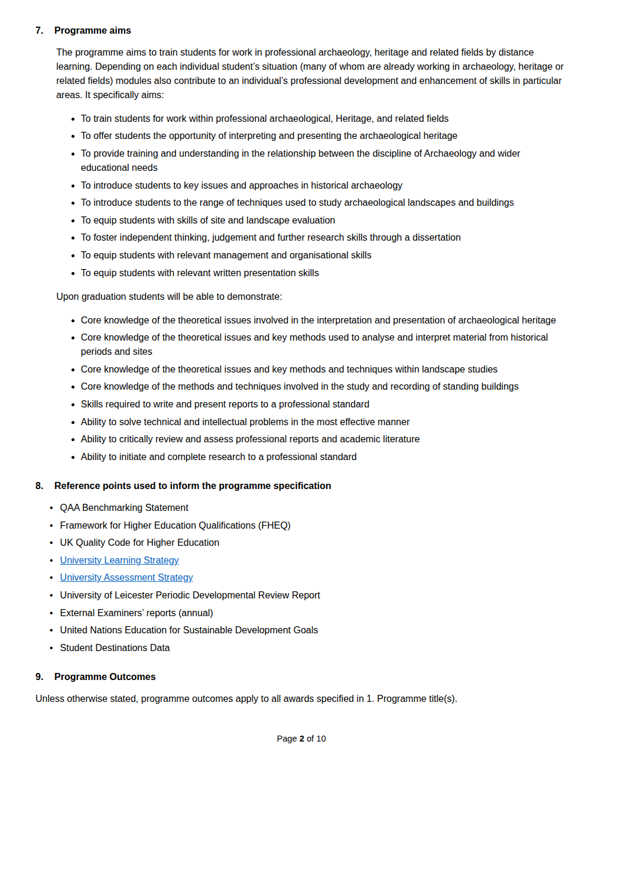7. Programme aims
The programme aims to train students for work in professional archaeology, heritage and related fields by distance learning. Depending on each individual student’s situation (many of whom are already working in archaeology, heritage or related fields) modules also contribute to an individual’s professional development and enhancement of skills in particular areas. It specifically aims:
To train students for work within professional archaeological, Heritage, and related fields
To offer students the opportunity of interpreting and presenting the archaeological heritage
To provide training and understanding in the relationship between the discipline of Archaeology and wider educational needs
To introduce students to key issues and approaches in historical archaeology
To introduce students to the range of techniques used to study archaeological landscapes and buildings
To equip students with skills of site and landscape evaluation
To foster independent thinking, judgement and further research skills through a dissertation
To equip students with relevant management and organisational skills
To equip students with relevant written presentation skills
Upon graduation students will be able to demonstrate:
Core knowledge of the theoretical issues involved in the interpretation and presentation of archaeological heritage
Core knowledge of the theoretical issues and key methods used to analyse and interpret material from historical periods and sites
Core knowledge of the theoretical issues and key methods and techniques within landscape studies
Core knowledge of the methods and techniques involved in the study and recording of standing buildings
Skills required to write and present reports to a professional standard
Ability to solve technical and intellectual problems in the most effective manner
Ability to critically review and assess professional reports and academic literature
Ability to initiate and complete research to a professional standard
8. Reference points used to inform the programme specification
QAA Benchmarking Statement
Framework for Higher Education Qualifications (FHEQ)
UK Quality Code for Higher Education
University Learning Strategy
University Assessment Strategy
University of Leicester Periodic Developmental Review Report
External Examiners’ reports (annual)
United Nations Education for Sustainable Development Goals
Student Destinations Data
9. Programme Outcomes
Unless otherwise stated, programme outcomes apply to all awards specified in 1. Programme title(s).
Page 2 of 10